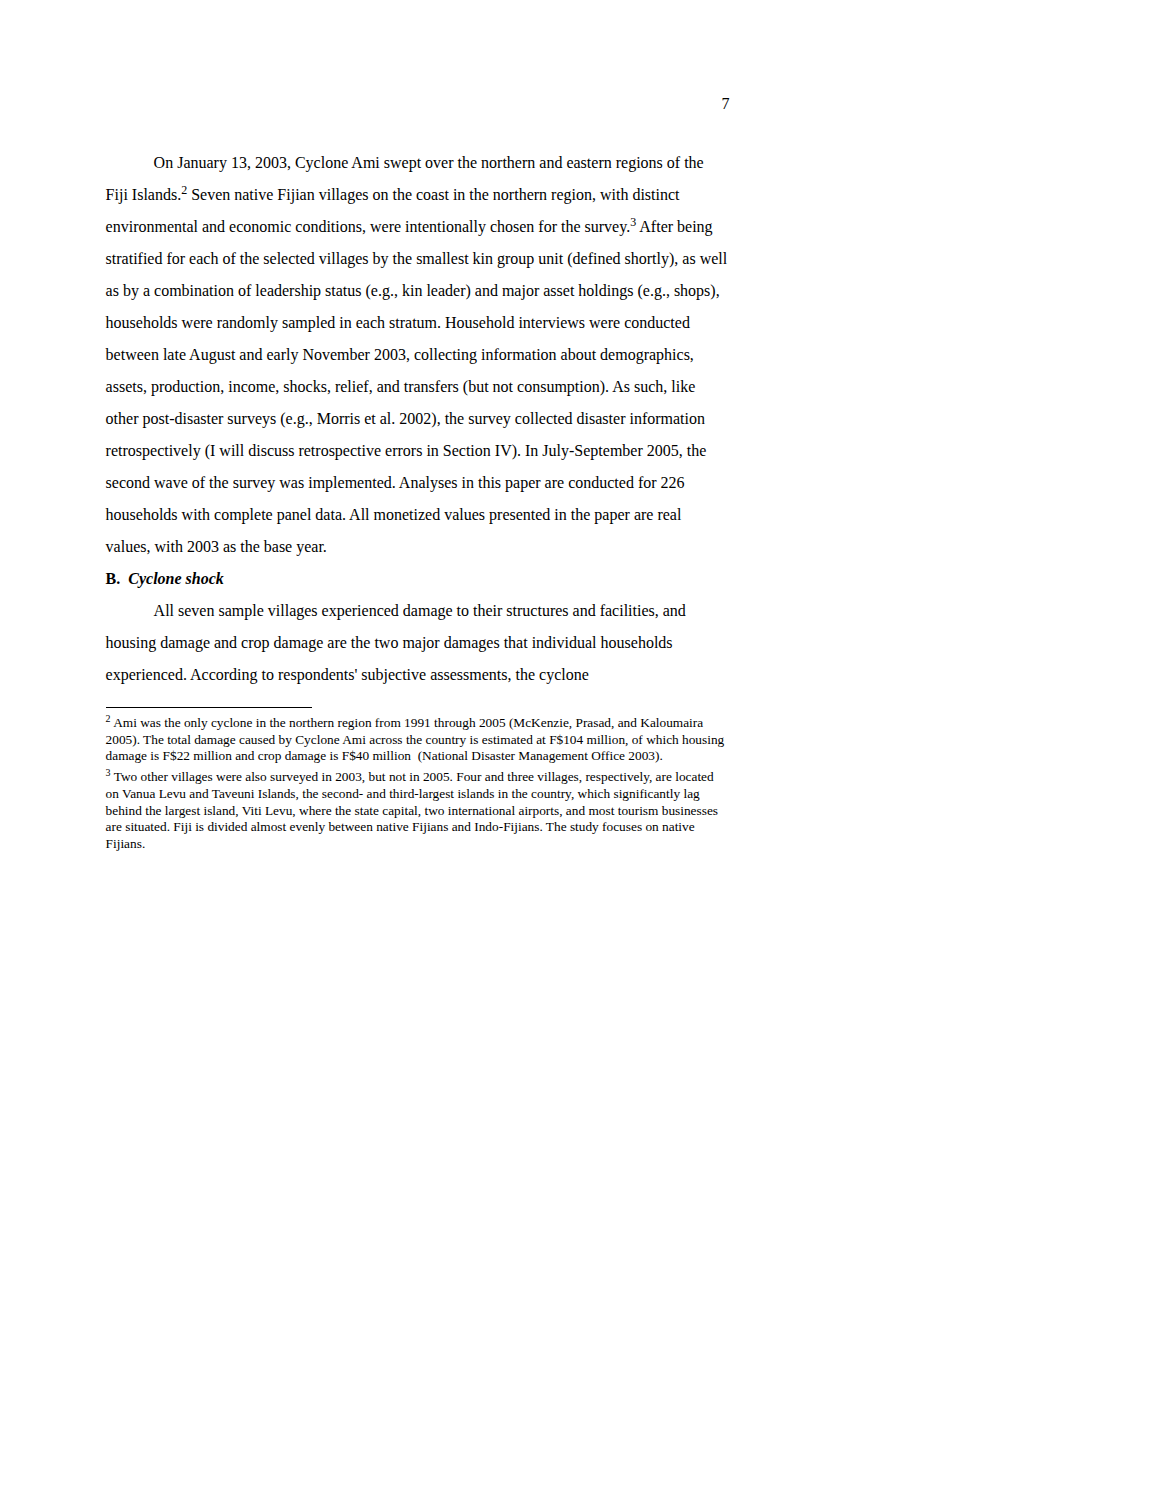7
On January 13, 2003, Cyclone Ami swept over the northern and eastern regions of the Fiji Islands.2 Seven native Fijian villages on the coast in the northern region, with distinct environmental and economic conditions, were intentionally chosen for the survey.3 After being stratified for each of the selected villages by the smallest kin group unit (defined shortly), as well as by a combination of leadership status (e.g., kin leader) and major asset holdings (e.g., shops), households were randomly sampled in each stratum. Household interviews were conducted between late August and early November 2003, collecting information about demographics, assets, production, income, shocks, relief, and transfers (but not consumption). As such, like other post-disaster surveys (e.g., Morris et al. 2002), the survey collected disaster information retrospectively (I will discuss retrospective errors in Section IV). In July-September 2005, the second wave of the survey was implemented. Analyses in this paper are conducted for 226 households with complete panel data. All monetized values presented in the paper are real values, with 2003 as the base year.
B. Cyclone shock
All seven sample villages experienced damage to their structures and facilities, and housing damage and crop damage are the two major damages that individual households experienced. According to respondents' subjective assessments, the cyclone
2 Ami was the only cyclone in the northern region from 1991 through 2005 (McKenzie, Prasad, and Kaloumaira 2005). The total damage caused by Cyclone Ami across the country is estimated at F$104 million, of which housing damage is F$22 million and crop damage is F$40 million (National Disaster Management Office 2003).
3 Two other villages were also surveyed in 2003, but not in 2005. Four and three villages, respectively, are located on Vanua Levu and Taveuni Islands, the second- and third-largest islands in the country, which significantly lag behind the largest island, Viti Levu, where the state capital, two international airports, and most tourism businesses are situated. Fiji is divided almost evenly between native Fijians and Indo-Fijians. The study focuses on native Fijians.